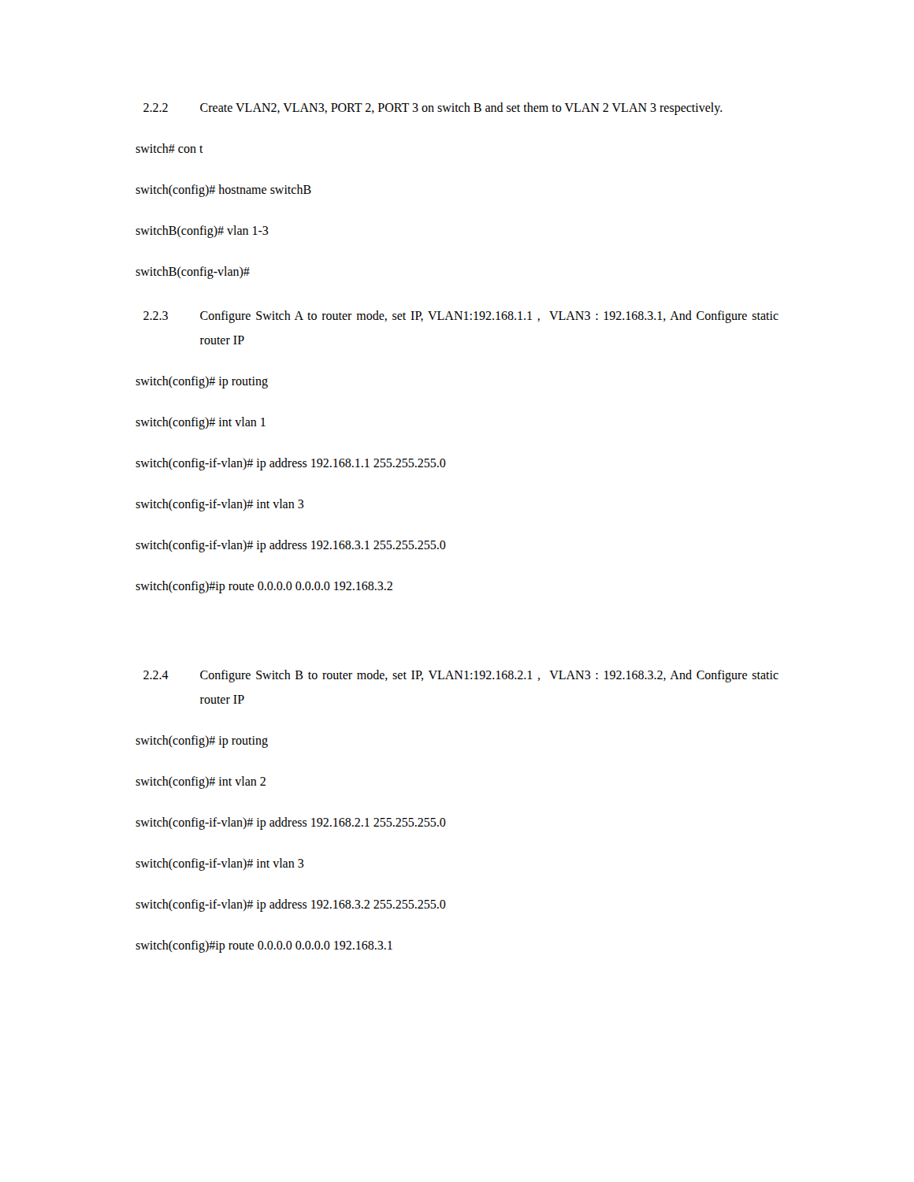2.2.2
Create VLAN2, VLAN3, PORT 2, PORT 3 on switch B and set them to VLAN 2 VLAN 3 respectively.
switch# con t
switch(config)# hostname switchB
switchB(config)# vlan 1-3
switchB(config-vlan)#
2.2.3
Configure Switch A to router mode, set IP, VLAN1:192.168.1.1 , VLAN3 : 192.168.3.1, And Configure static router IP
switch(config)# ip routing
switch(config)# int vlan 1
switch(config-if-vlan)# ip address 192.168.1.1 255.255.255.0
switch(config-if-vlan)# int vlan 3
switch(config-if-vlan)# ip address 192.168.3.1 255.255.255.0
switch(config)#ip route 0.0.0.0 0.0.0.0 192.168.3.2
2.2.4
Configure Switch B to router mode, set IP, VLAN1:192.168.2.1 , VLAN3 : 192.168.3.2, And Configure static router IP
switch(config)# ip routing
switch(config)# int vlan 2
switch(config-if-vlan)# ip address 192.168.2.1 255.255.255.0
switch(config-if-vlan)# int vlan 3
switch(config-if-vlan)# ip address 192.168.3.2 255.255.255.0
switch(config)#ip route 0.0.0.0 0.0.0.0 192.168.3.1